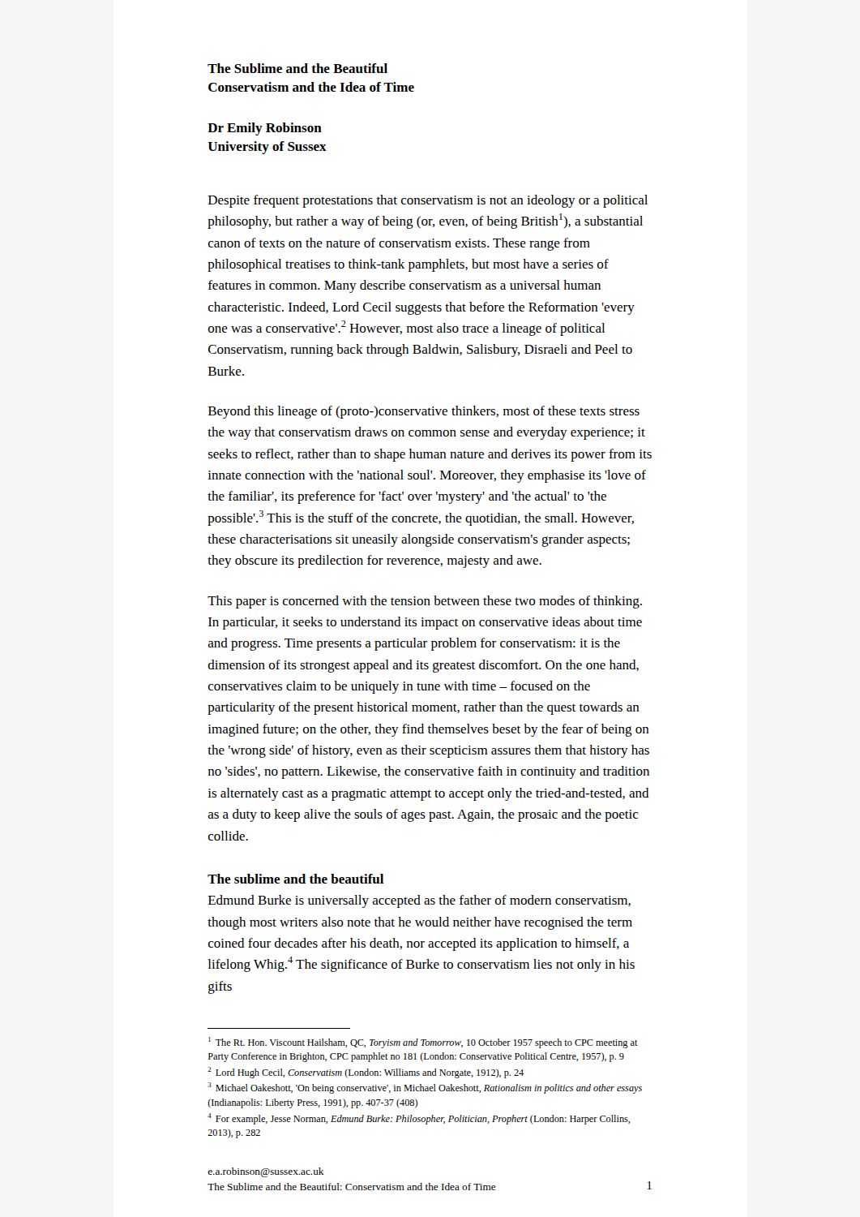The Sublime and the Beautiful
Conservatism and the Idea of Time
Dr Emily Robinson
University of Sussex
Despite frequent protestations that conservatism is not an ideology or a political philosophy, but rather a way of being (or, even, of being British1), a substantial canon of texts on the nature of conservatism exists. These range from philosophical treatises to think-tank pamphlets, but most have a series of features in common. Many describe conservatism as a universal human characteristic. Indeed, Lord Cecil suggests that before the Reformation 'every one was a conservative'.2 However, most also trace a lineage of political Conservatism, running back through Baldwin, Salisbury, Disraeli and Peel to Burke.
Beyond this lineage of (proto-)conservative thinkers, most of these texts stress the way that conservatism draws on common sense and everyday experience; it seeks to reflect, rather than to shape human nature and derives its power from its innate connection with the 'national soul'. Moreover, they emphasise its 'love of the familiar', its preference for 'fact' over 'mystery' and 'the actual' to 'the possible'.3 This is the stuff of the concrete, the quotidian, the small. However, these characterisations sit uneasily alongside conservatism's grander aspects; they obscure its predilection for reverence, majesty and awe.
This paper is concerned with the tension between these two modes of thinking. In particular, it seeks to understand its impact on conservative ideas about time and progress. Time presents a particular problem for conservatism: it is the dimension of its strongest appeal and its greatest discomfort. On the one hand, conservatives claim to be uniquely in tune with time – focused on the particularity of the present historical moment, rather than the quest towards an imagined future; on the other, they find themselves beset by the fear of being on the 'wrong side' of history, even as their scepticism assures them that history has no 'sides', no pattern. Likewise, the conservative faith in continuity and tradition is alternately cast as a pragmatic attempt to accept only the tried-and-tested, and as a duty to keep alive the souls of ages past. Again, the prosaic and the poetic collide.
The sublime and the beautiful
Edmund Burke is universally accepted as the father of modern conservatism, though most writers also note that he would neither have recognised the term coined four decades after his death, nor accepted its application to himself, a lifelong Whig.4 The significance of Burke to conservatism lies not only in his gifts
1 The Rt. Hon. Viscount Hailsham, QC, Toryism and Tomorrow, 10 October 1957 speech to CPC meeting at Party Conference in Brighton, CPC pamphlet no 181 (London: Conservative Political Centre, 1957), p. 9
2 Lord Hugh Cecil, Conservatism (London: Williams and Norgate, 1912), p. 24
3 Michael Oakeshott, 'On being conservative', in Michael Oakeshott, Rationalism in politics and other essays (Indianapolis: Liberty Press, 1991), pp. 407-37 (408)
4 For example, Jesse Norman, Edmund Burke: Philosopher, Politician, Prophert (London: Harper Collins, 2013), p. 282
e.a.robinson@sussex.ac.uk
The Sublime and the Beautiful: Conservatism and the Idea of Time
1